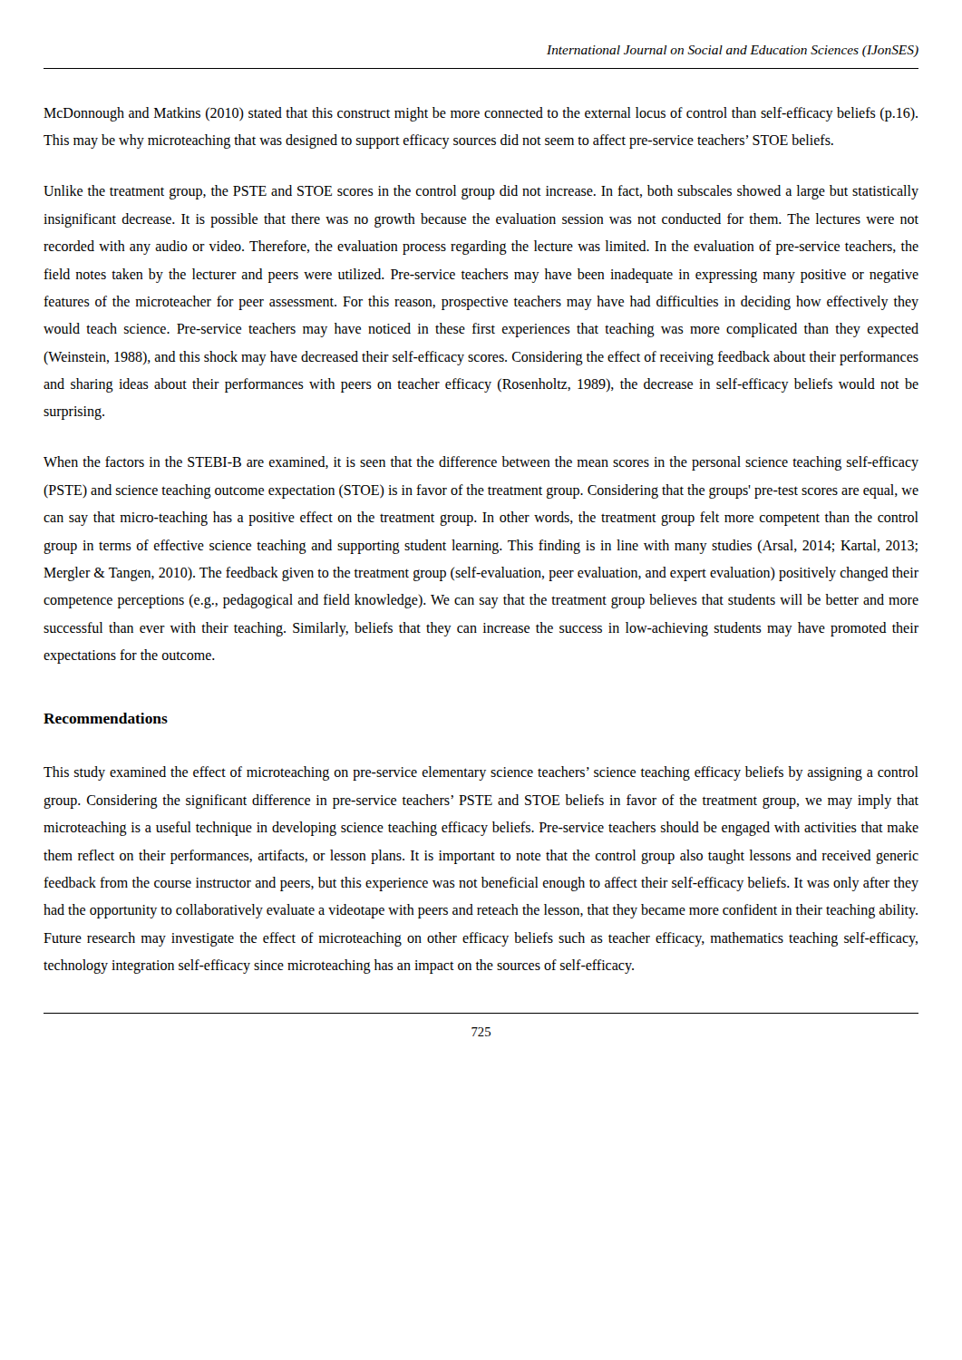International Journal on Social and Education Sciences (IJonSES)
McDonnough and Matkins (2010) stated that this construct might be more connected to the external locus of control than self-efficacy beliefs (p.16). This may be why microteaching that was designed to support efficacy sources did not seem to affect pre-service teachers’ STOE beliefs.
Unlike the treatment group, the PSTE and STOE scores in the control group did not increase. In fact, both subscales showed a large but statistically insignificant decrease. It is possible that there was no growth because the evaluation session was not conducted for them. The lectures were not recorded with any audio or video. Therefore, the evaluation process regarding the lecture was limited. In the evaluation of pre-service teachers, the field notes taken by the lecturer and peers were utilized. Pre-service teachers may have been inadequate in expressing many positive or negative features of the microteacher for peer assessment. For this reason, prospective teachers may have had difficulties in deciding how effectively they would teach science. Pre-service teachers may have noticed in these first experiences that teaching was more complicated than they expected (Weinstein, 1988), and this shock may have decreased their self-efficacy scores. Considering the effect of receiving feedback about their performances and sharing ideas about their performances with peers on teacher efficacy (Rosenholtz, 1989), the decrease in self-efficacy beliefs would not be surprising.
When the factors in the STEBI-B are examined, it is seen that the difference between the mean scores in the personal science teaching self-efficacy (PSTE) and science teaching outcome expectation (STOE) is in favor of the treatment group. Considering that the groups' pre-test scores are equal, we can say that micro-teaching has a positive effect on the treatment group. In other words, the treatment group felt more competent than the control group in terms of effective science teaching and supporting student learning. This finding is in line with many studies (Arsal, 2014; Kartal, 2013; Mergler & Tangen, 2010). The feedback given to the treatment group (self-evaluation, peer evaluation, and expert evaluation) positively changed their competence perceptions (e.g., pedagogical and field knowledge). We can say that the treatment group believes that students will be better and more successful than ever with their teaching. Similarly, beliefs that they can increase the success in low-achieving students may have promoted their expectations for the outcome.
Recommendations
This study examined the effect of microteaching on pre-service elementary science teachers’ science teaching efficacy beliefs by assigning a control group. Considering the significant difference in pre-service teachers’ PSTE and STOE beliefs in favor of the treatment group, we may imply that microteaching is a useful technique in developing science teaching efficacy beliefs. Pre-service teachers should be engaged with activities that make them reflect on their performances, artifacts, or lesson plans. It is important to note that the control group also taught lessons and received generic feedback from the course instructor and peers, but this experience was not beneficial enough to affect their self-efficacy beliefs. It was only after they had the opportunity to collaboratively evaluate a videotape with peers and reteach the lesson, that they became more confident in their teaching ability. Future research may investigate the effect of microteaching on other efficacy beliefs such as teacher efficacy, mathematics teaching self-efficacy, technology integration self-efficacy since microteaching has an impact on the sources of self-efficacy.
725